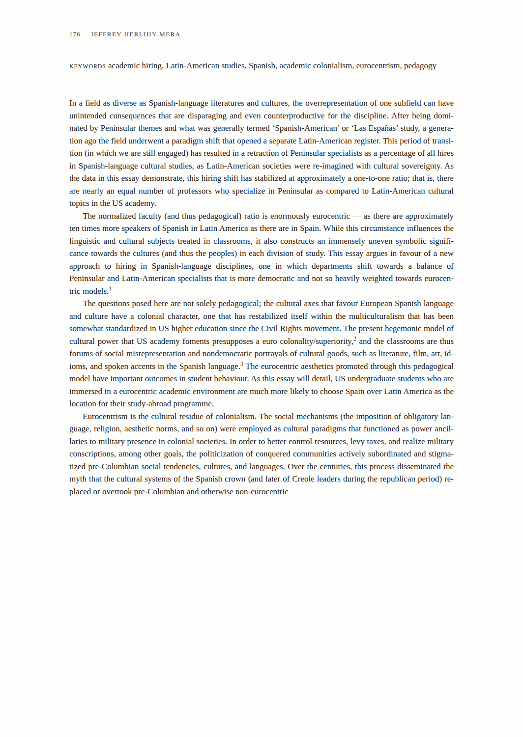178 Jeffrey Herlihy-Mera
keywords academic hiring, Latin-American studies, Spanish, academic colonialism, eurocentrism, pedagogy
In a field as diverse as Spanish-language literatures and cultures, the overrepresentation of one subfield can have unintended consequences that are disparaging and even counterproductive for the discipline. After being dominated by Peninsular themes and what was generally termed ‘Spanish-American’ or ‘Las Españas’ study, a generation ago the field underwent a paradigm shift that opened a separate Latin-American register. This period of transition (in which we are still engaged) has resulted in a retraction of Peninsular specialists as a percentage of all hires in Spanish-language cultural studies, as Latin-American societies were re-imagined with cultural sovereignty. As the data in this essay demonstrate, this hiring shift has stabilized at approximately a one-to-one ratio; that is, there are nearly an equal number of professors who specialize in Peninsular as compared to Latin-American cultural topics in the US academy.
The normalized faculty (and thus pedagogical) ratio is enormously eurocentric — as there are approximately ten times more speakers of Spanish in Latin America as there are in Spain. While this circumstance influences the linguistic and cultural subjects treated in classrooms, it also constructs an immensely uneven symbolic significance towards the cultures (and thus the peoples) in each division of study. This essay argues in favour of a new approach to hiring in Spanish-language disciplines, one in which departments shift towards a balance of Peninsular and Latin-American specialists that is more democratic and not so heavily weighted towards eurocentric models.1
The questions posed here are not solely pedagogical; the cultural axes that favour European Spanish language and culture have a colonial character, one that has restabilized itself within the multiculturalism that has been somewhat standardized in US higher education since the Civil Rights movement. The present hegemonic model of cultural power that US academy foments presupposes a euro colonality/superiority,2 and the classrooms are thus forums of social misrepresentation and nondemocratic portrayals of cultural goods, such as literature, film, art, idioms, and spoken accents in the Spanish language.3 The eurocentric aesthetics promoted through this pedagogical model have important outcomes in student behaviour. As this essay will detail, US undergraduate students who are immersed in a eurocentric academic environment are much more likely to choose Spain over Latin America as the location for their study-abroad programme.
Eurocentrism is the cultural residue of colonialism. The social mechanisms (the imposition of obligatory language, religion, aesthetic norms, and so on) were employed as cultural paradigms that functioned as power ancillaries to military presence in colonial societies. In order to better control resources, levy taxes, and realize military conscriptions, among other goals, the politicization of conquered communities actively subordinated and stigmatized pre-Columbian social tendencies, cultures, and languages. Over the centuries, this process disseminated the myth that the cultural systems of the Spanish crown (and later of Creole leaders during the republican period) replaced or overtook pre-Columbian and otherwise non-eurocentric